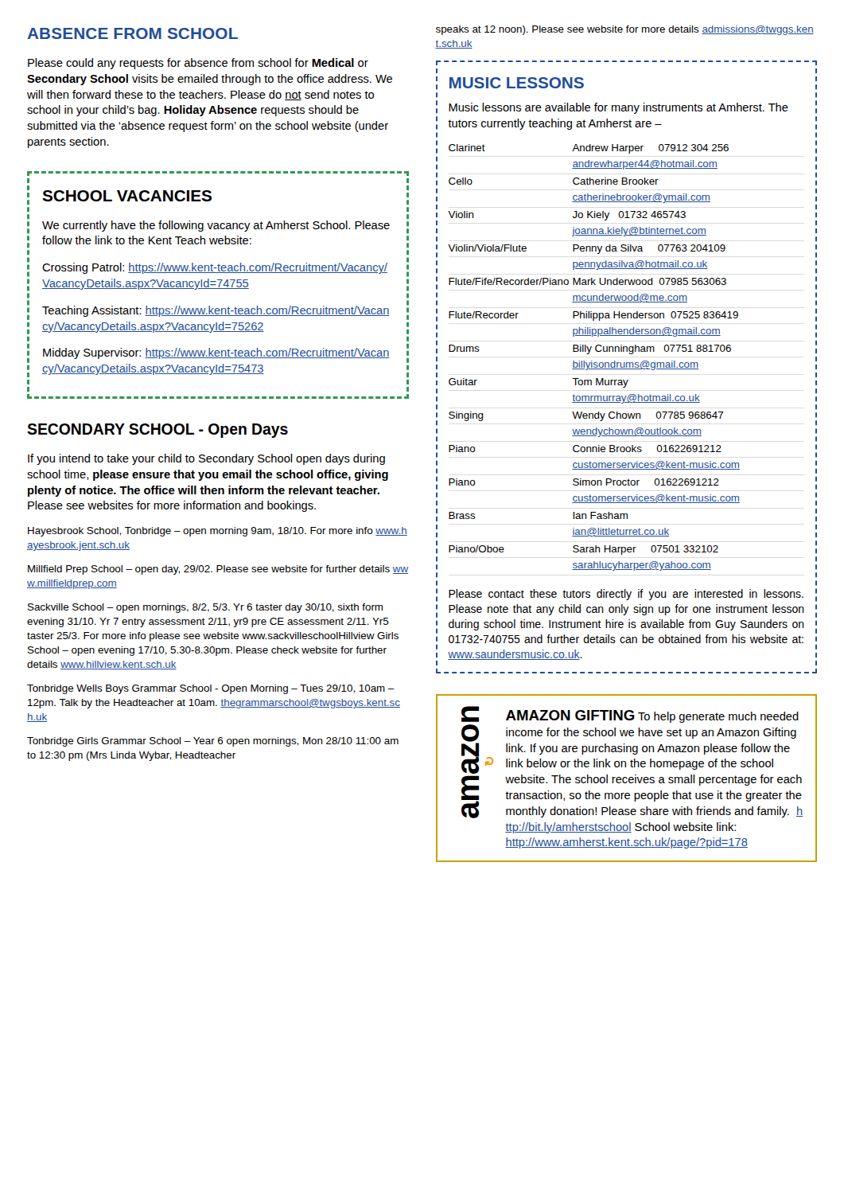ABSENCE FROM SCHOOL
Please could any requests for absence from school for Medical or Secondary School visits be emailed through to the office address. We will then forward these to the teachers. Please do not send notes to school in your child’s bag. Holiday Absence requests should be submitted via the ‘absence request form’ on the school website (under parents section.
SCHOOL VACANCIES
We currently have the following vacancy at Amherst School. Please follow the link to the Kent Teach website:
Crossing Patrol: https://www.kent-teach.com/Recruitment/Vacancy/VacancyDetails.aspx?VacancyId=74755
Teaching Assistant: https://www.kent-teach.com/Recruitment/Vacancy/VacancyDetails.aspx?VacancyId=75262
Midday Supervisor: https://www.kent-teach.com/Recruitment/Vacancy/VacancyDetails.aspx?VacancyId=75473
SECONDARY SCHOOL - Open Days
If you intend to take your child to Secondary School open days during school time, please ensure that you email the school office, giving plenty of notice. The office will then inform the relevant teacher. Please see websites for more information and bookings.
Hayesbrook School, Tonbridge – open morning 9am, 18/10. For more info www.hayesbrook.jent.sch.uk
Millfield Prep School – open day, 29/02. Please see website for further details www.millfieldprep.com
Sackville School – open mornings, 8/2, 5/3. Yr 6 taster day 30/10, sixth form evening 31/10. Yr 7 entry assessment 2/11, yr9 pre CE assessment 2/11. Yr5 taster 25/3. For more info please see website www.sackvilleschoolHillview Girls School – open evening 17/10, 5.30-8.30pm. Please check website for further details www.hillview.kent.sch.uk
Tonbridge Wells Boys Grammar School - Open Morning – Tues 29/10, 10am – 12pm. Talk by the Headteacher at 10am. thegrammarschool@twgsboys.kent.sch.uk
Tonbridge Girls Grammar School – Year 6 open mornings, Mon 28/10 11:00 am to 12:30 pm (Mrs Linda Wybar, Headteacher
speaks at 12 noon). Please see website for more details admissions@twggs.kent.sch.uk
MUSIC LESSONS
Music lessons are available for many instruments at Amherst. The tutors currently teaching at Amherst are –
| Clarinet | Andrew Harper 07912 304 256 |
| | andrewharper44@hotmail.com |
| Cello | Catherine Brooker |
| | catherinebrooker@ymail.com |
| Violin | Jo Kiely 01732 465743 |
| | joanna.kiely@btinternet.com |
| Violin/Viola/Flute | Penny da Silva 07763 204109 |
| | pennydasilva@hotmail.co.uk |
| Flute/Fife/Recorder/Piano | Mark Underwood 07985 563063 |
| | mcunderwood@me.com |
| Flute/Recorder | Philippa Henderson 07525 836419 |
| | philippalhenderson@gmail.com |
| Drums | Billy Cunningham 07751 881706 |
| | billyisondrums@gmail.com |
| Guitar | Tom Murray |
| | tomrmurray@hotmail.co.uk |
| Singing | Wendy Chown 07785 968647 |
| | wendychown@outlook.com |
| Piano | Connie Brooks 01622691212 |
| | customerservices@kent-music.com |
| Piano | Simon Proctor 01622691212 |
| | customerservices@kent-music.com |
| Brass | Ian Fasham |
| | ian@littleturret.co.uk |
| Piano/Oboe | Sarah Harper 07501 332102 |
| | sarahlucyharper@yahoo.com |
Please contact these tutors directly if you are interested in lessons. Please note that any child can only sign up for one instrument lesson during school time. Instrument hire is available from Guy Saunders on 01732-740755 and further details can be obtained from his website at: www.saundersmusic.co.uk.
amazon↻
AMAZON GIFTING To help generate much needed income for the school we have set up an Amazon Gifting link. If you are purchasing on Amazon please follow the link below or the link on the homepage of the school website. The school receives a small percentage for each transaction, so the more people that use it the greater the monthly donation! Please share with friends and family. http://bit.ly/amherstschool School website link:
http://www.amherst.kent.sch.uk/page/?pid=178